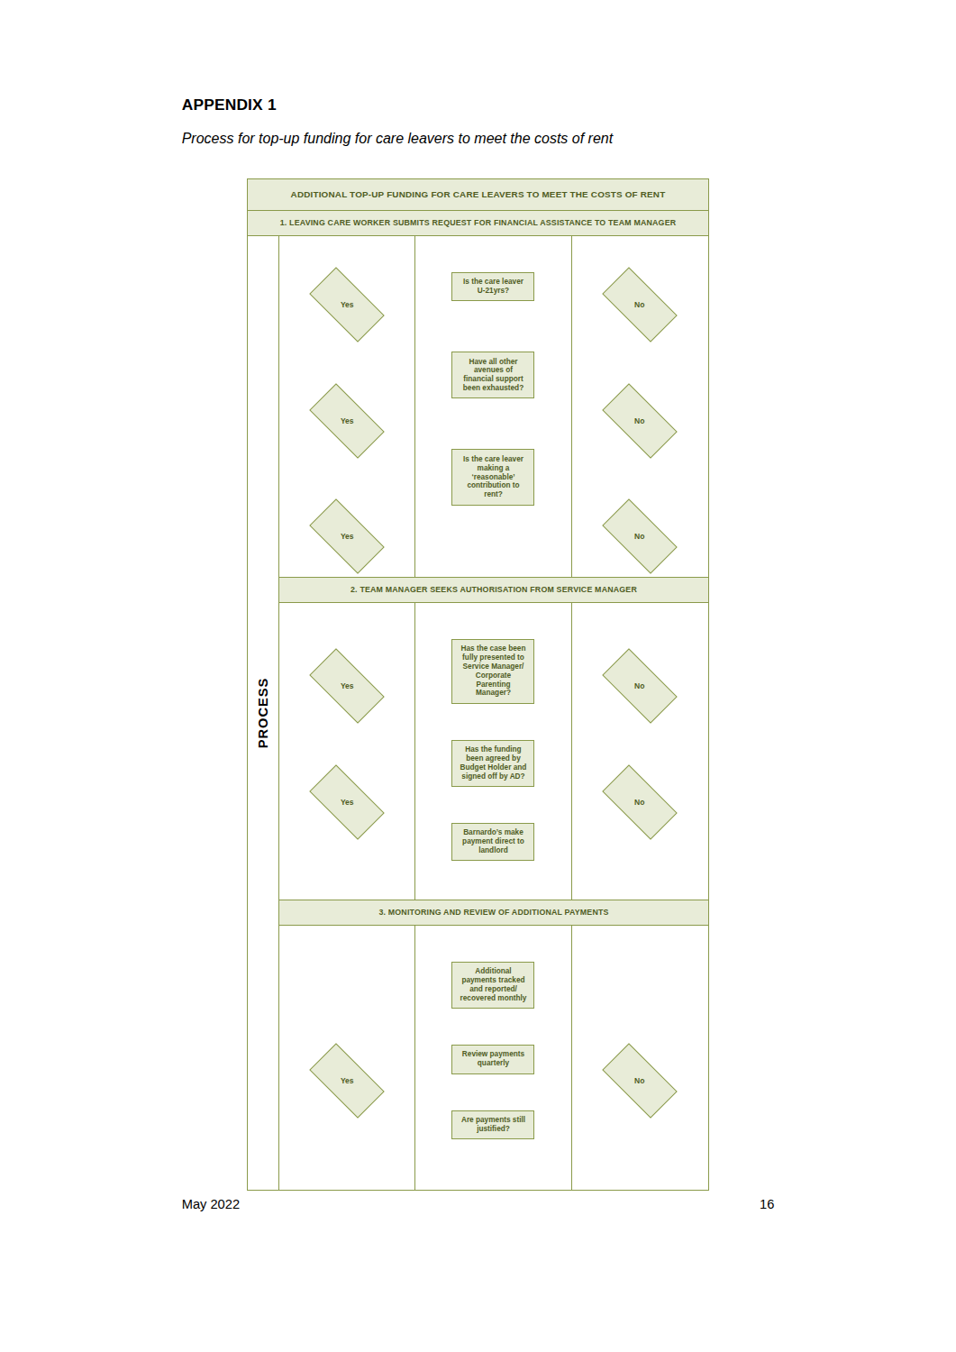APPENDIX 1
Process for top-up funding for care leavers to meet the costs of rent
ADDITIONAL TOP-UP FUNDING FOR CARE LEAVERS TO MEET THE COSTS OF RENT
1. LEAVING CARE WORKER SUBMITS REQUEST FOR FINANCIAL ASSISTANCE TO TEAM MANAGER
PROCESS
Yes
Yes
Yes
Is the care leaver
U-21yrs?
Have all other avenues of financial support been exhausted?
Is the care leaver making a ‘reasonable’ contribution to rent?
No
No
No
2. TEAM MANAGER SEEKS AUTHORISATION FROM SERVICE MANAGER
Yes
Yes
Has the case been fully presented to Service Manager/ Corporate Parenting Manager?
Has the funding been agreed by Budget Holder and signed off by AD?
Barnardo’s make payment direct to landlord
No
No
3. MONITORING AND REVIEW OF ADDITIONAL PAYMENTS
Yes
Additional payments tracked and reported/ recovered monthly
Review payments quarterly
Are payments still justified?
No
May 2022
16